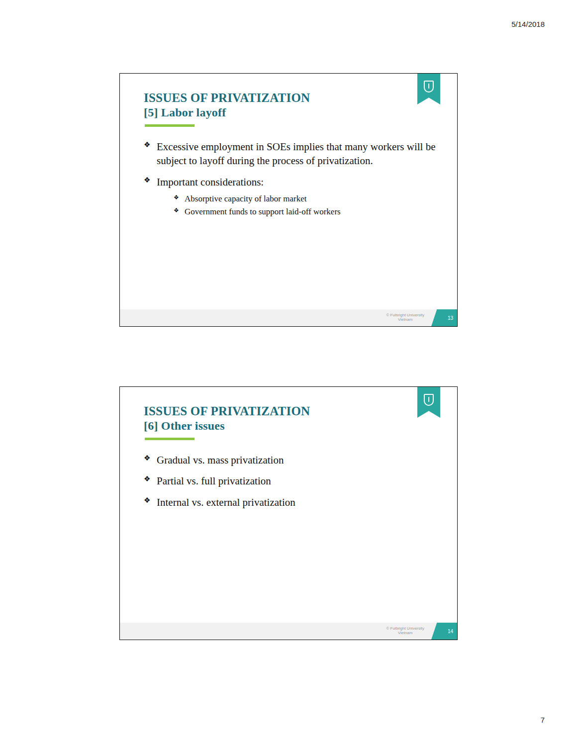5/14/2018
ISSUES OF PRIVATIZATION [5] Labor layoff
Excessive employment in SOEs implies that many workers will be subject to layoff during the process of privatization.
Important considerations:
Absorptive capacity of labor market
Government funds to support laid-off workers
© Fulbright University
Vietnam
13
ISSUES OF PRIVATIZATION [6] Other issues
Gradual vs. mass privatization
Partial vs. full privatization
Internal vs. external privatization
© Fulbright University
Vietnam
14
7